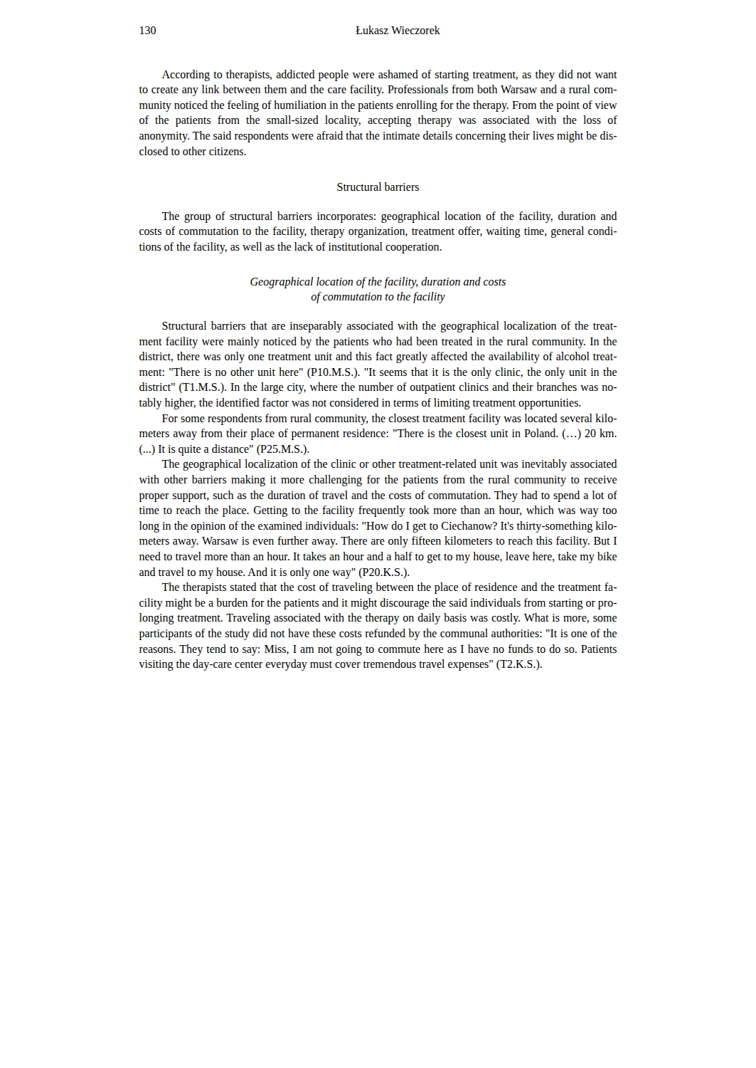130 Łukasz Wieczorek
According to therapists, addicted people were ashamed of starting treatment, as they did not want to create any link between them and the care facility. Professionals from both Warsaw and a rural community noticed the feeling of humiliation in the patients enrolling for the therapy. From the point of view of the patients from the small-sized locality, accepting therapy was associated with the loss of anonymity. The said respondents were afraid that the intimate details concerning their lives might be disclosed to other citizens.
Structural barriers
The group of structural barriers incorporates: geographical location of the facility, duration and costs of commutation to the facility, therapy organization, treatment offer, waiting time, general conditions of the facility, as well as the lack of institutional cooperation.
Geographical location of the facility, duration and costs
of commutation to the facility
Structural barriers that are inseparably associated with the geographical localization of the treatment facility were mainly noticed by the patients who had been treated in the rural community. In the district, there was only one treatment unit and this fact greatly affected the availability of alcohol treatment: "There is no other unit here" (P10.M.S.). "It seems that it is the only clinic, the only unit in the district" (T1.M.S.). In the large city, where the number of outpatient clinics and their branches was notably higher, the identified factor was not considered in terms of limiting treatment opportunities.
For some respondents from rural community, the closest treatment facility was located several kilometers away from their place of permanent residence: "There is the closest unit in Poland. (…) 20 km. (...) It is quite a distance" (P25.M.S.).
The geographical localization of the clinic or other treatment-related unit was inevitably associated with other barriers making it more challenging for the patients from the rural community to receive proper support, such as the duration of travel and the costs of commutation. They had to spend a lot of time to reach the place. Getting to the facility frequently took more than an hour, which was way too long in the opinion of the examined individuals: "How do I get to Ciechanow? It's thirty-something kilometers away. Warsaw is even further away. There are only fifteen kilometers to reach this facility. But I need to travel more than an hour. It takes an hour and a half to get to my house, leave here, take my bike and travel to my house. And it is only one way" (P20.K.S.).
The therapists stated that the cost of traveling between the place of residence and the treatment facility might be a burden for the patients and it might discourage the said individuals from starting or prolonging treatment. Traveling associated with the therapy on daily basis was costly. What is more, some participants of the study did not have these costs refunded by the communal authorities: "It is one of the reasons. They tend to say: Miss, I am not going to commute here as I have no funds to do so. Patients visiting the day-care center everyday must cover tremendous travel expenses" (T2.K.S.).